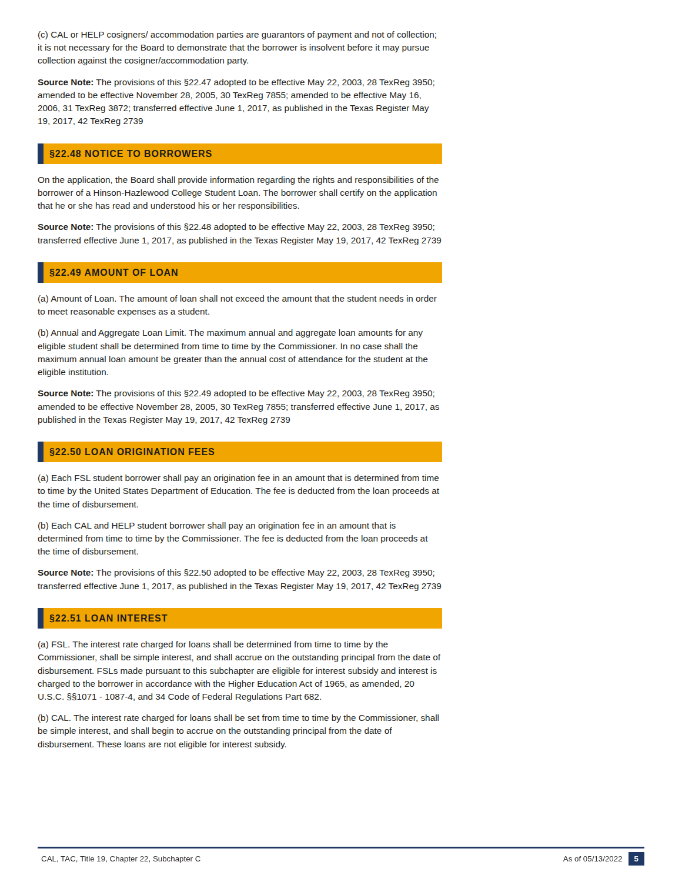(c) CAL or HELP cosigners/ accommodation parties are guarantors of payment and not of collection; it is not necessary for the Board to demonstrate that the borrower is insolvent before it may pursue collection against the cosigner/accommodation party.
Source Note: The provisions of this §22.47 adopted to be effective May 22, 2003, 28 TexReg 3950; amended to be effective November 28, 2005, 30 TexReg 7855; amended to be effective May 16, 2006, 31 TexReg 3872; transferred effective June 1, 2017, as published in the Texas Register May 19, 2017, 42 TexReg 2739
§22.48 Notice to Borrowers
On the application, the Board shall provide information regarding the rights and responsibilities of the borrower of a Hinson-Hazlewood College Student Loan. The borrower shall certify on the application that he or she has read and understood his or her responsibilities.
Source Note: The provisions of this §22.48 adopted to be effective May 22, 2003, 28 TexReg 3950; transferred effective June 1, 2017, as published in the Texas Register May 19, 2017, 42 TexReg 2739
§22.49 Amount of Loan
(a) Amount of Loan. The amount of loan shall not exceed the amount that the student needs in order to meet reasonable expenses as a student.
(b) Annual and Aggregate Loan Limit. The maximum annual and aggregate loan amounts for any eligible student shall be determined from time to time by the Commissioner. In no case shall the maximum annual loan amount be greater than the annual cost of attendance for the student at the eligible institution.
Source Note: The provisions of this §22.49 adopted to be effective May 22, 2003, 28 TexReg 3950; amended to be effective November 28, 2005, 30 TexReg 7855; transferred effective June 1, 2017, as published in the Texas Register May 19, 2017, 42 TexReg 2739
§22.50 Loan Origination Fees
(a) Each FSL student borrower shall pay an origination fee in an amount that is determined from time to time by the United States Department of Education. The fee is deducted from the loan proceeds at the time of disbursement.
(b) Each CAL and HELP student borrower shall pay an origination fee in an amount that is determined from time to time by the Commissioner. The fee is deducted from the loan proceeds at the time of disbursement.
Source Note: The provisions of this §22.50 adopted to be effective May 22, 2003, 28 TexReg 3950; transferred effective June 1, 2017, as published in the Texas Register May 19, 2017, 42 TexReg 2739
§22.51 Loan Interest
(a) FSL. The interest rate charged for loans shall be determined from time to time by the Commissioner, shall be simple interest, and shall accrue on the outstanding principal from the date of disbursement. FSLs made pursuant to this subchapter are eligible for interest subsidy and interest is charged to the borrower in accordance with the Higher Education Act of 1965, as amended, 20 U.S.C. §§1071 - 1087-4, and 34 Code of Federal Regulations Part 682.
(b) CAL. The interest rate charged for loans shall be set from time to time by the Commissioner, shall be simple interest, and shall begin to accrue on the outstanding principal from the date of disbursement. These loans are not eligible for interest subsidy.
CAL, TAC, Title 19, Chapter 22, Subchapter C
As of 05/13/2022 5